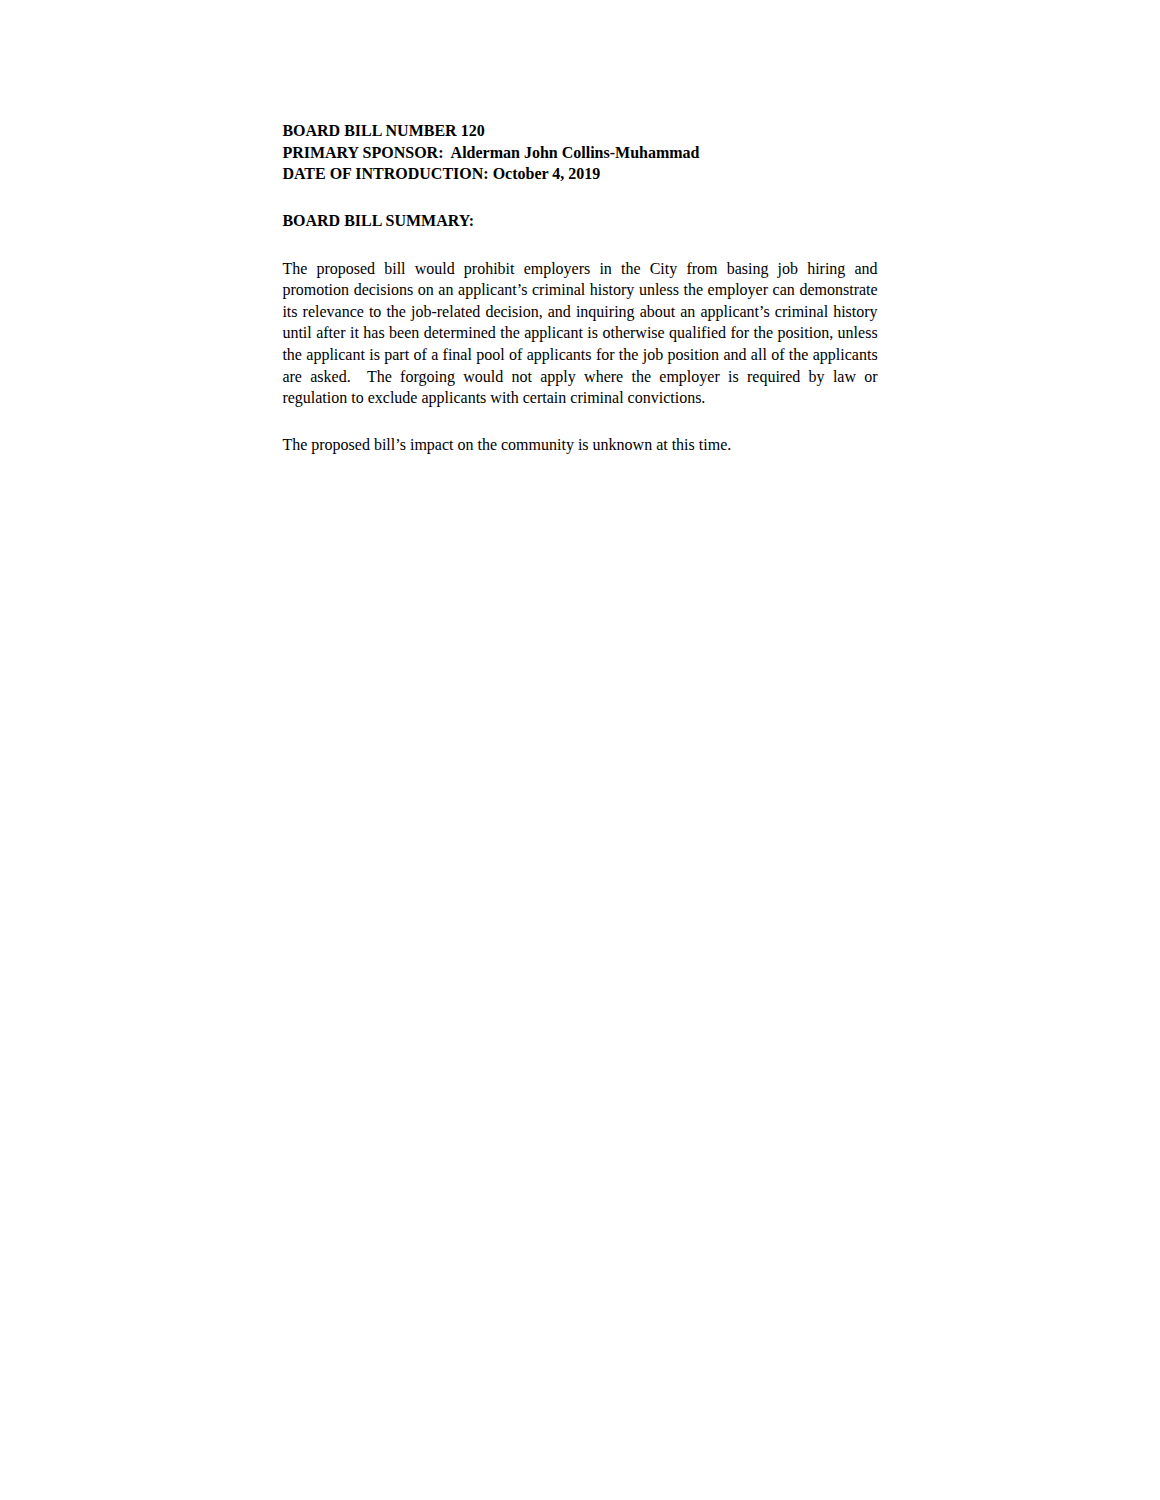BOARD BILL NUMBER 120
PRIMARY SPONSOR: Alderman John Collins-Muhammad
DATE OF INTRODUCTION: October 4, 2019
BOARD BILL SUMMARY:
The proposed bill would prohibit employers in the City from basing job hiring and promotion decisions on an applicant’s criminal history unless the employer can demonstrate its relevance to the job-related decision, and inquiring about an applicant’s criminal history until after it has been determined the applicant is otherwise qualified for the position, unless the applicant is part of a final pool of applicants for the job position and all of the applicants are asked. The forgoing would not apply where the employer is required by law or regulation to exclude applicants with certain criminal convictions.
The proposed bill’s impact on the community is unknown at this time.